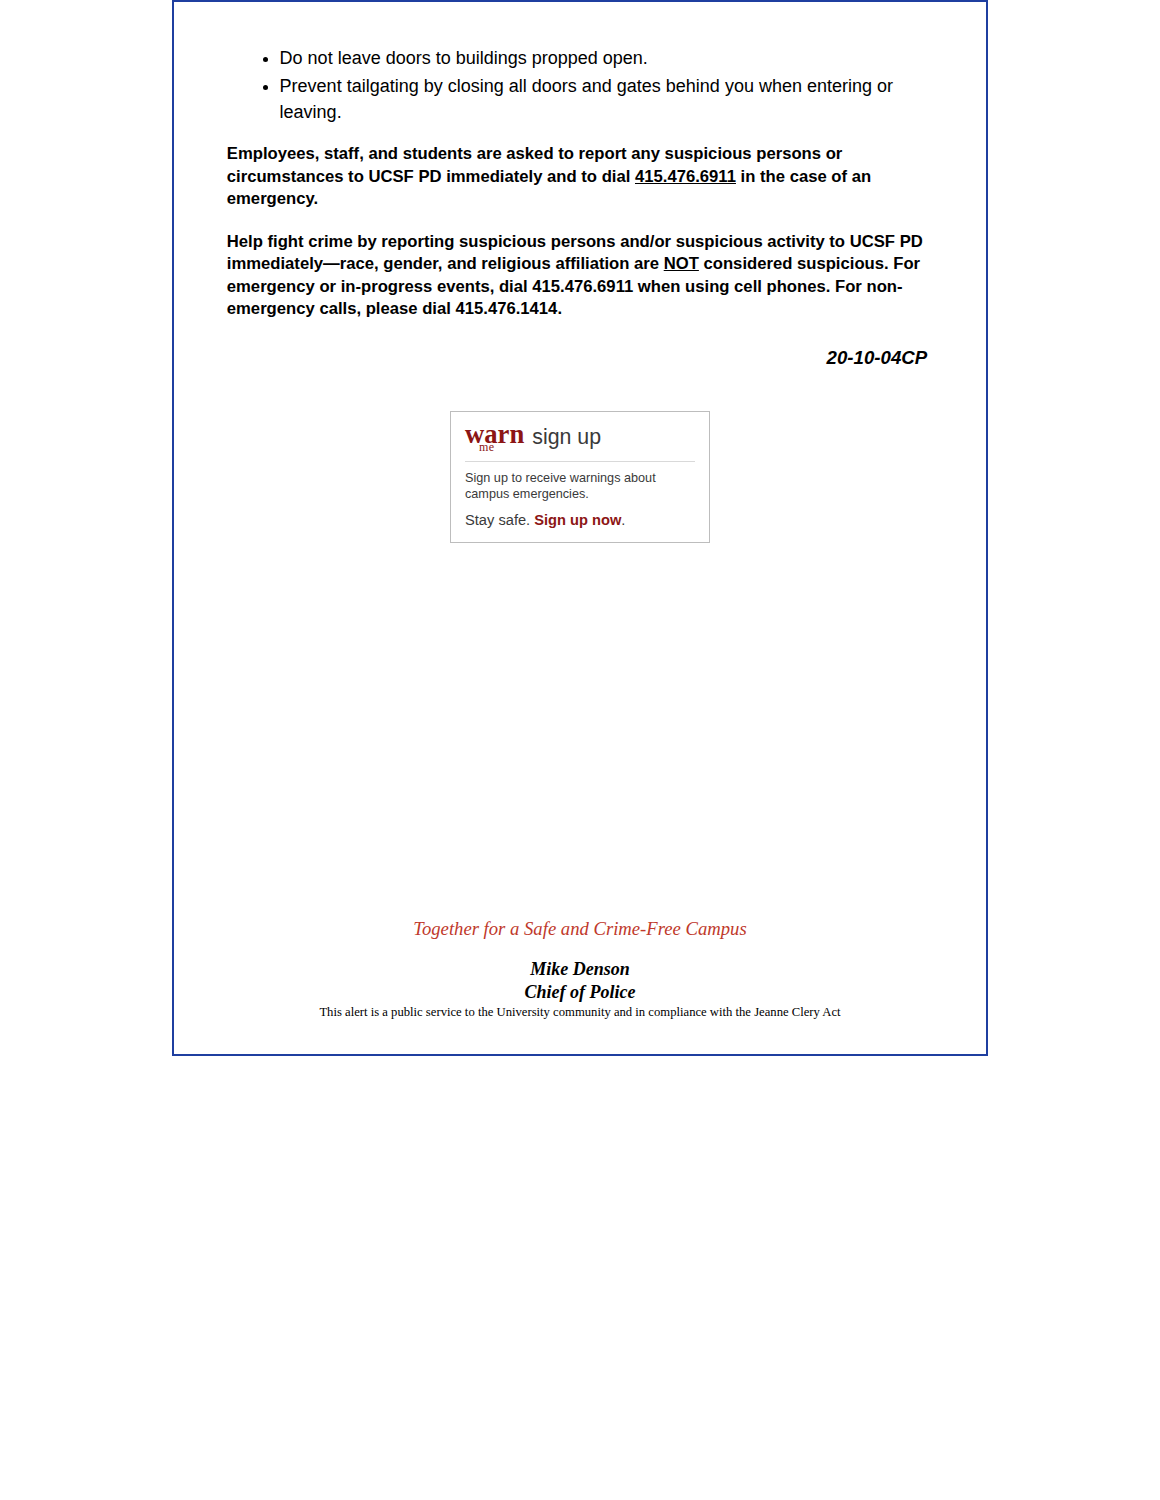Do not leave doors to buildings propped open.
Prevent tailgating by closing all doors and gates behind you when entering or leaving.
Employees, staff, and students are asked to report any suspicious persons or circumstances to UCSF PD immediately and to dial 415.476.6911 in the case of an emergency.
Help fight crime by reporting suspicious persons and/or suspicious activity to UCSF PD immediately—race, gender, and religious affiliation are NOT considered suspicious. For emergency or in-progress events, dial 415.476.6911 when using cell phones. For non-emergency calls, please dial 415.476.1414.
20-10-04CP
warnme
sign up
Sign up to receive warnings about campus emergencies.
Stay safe. Sign up now.
Together for a Safe and Crime-Free Campus
Mike Denson
Chief of Police
This alert is a public service to the University community and in compliance with the Jeanne Clery Act